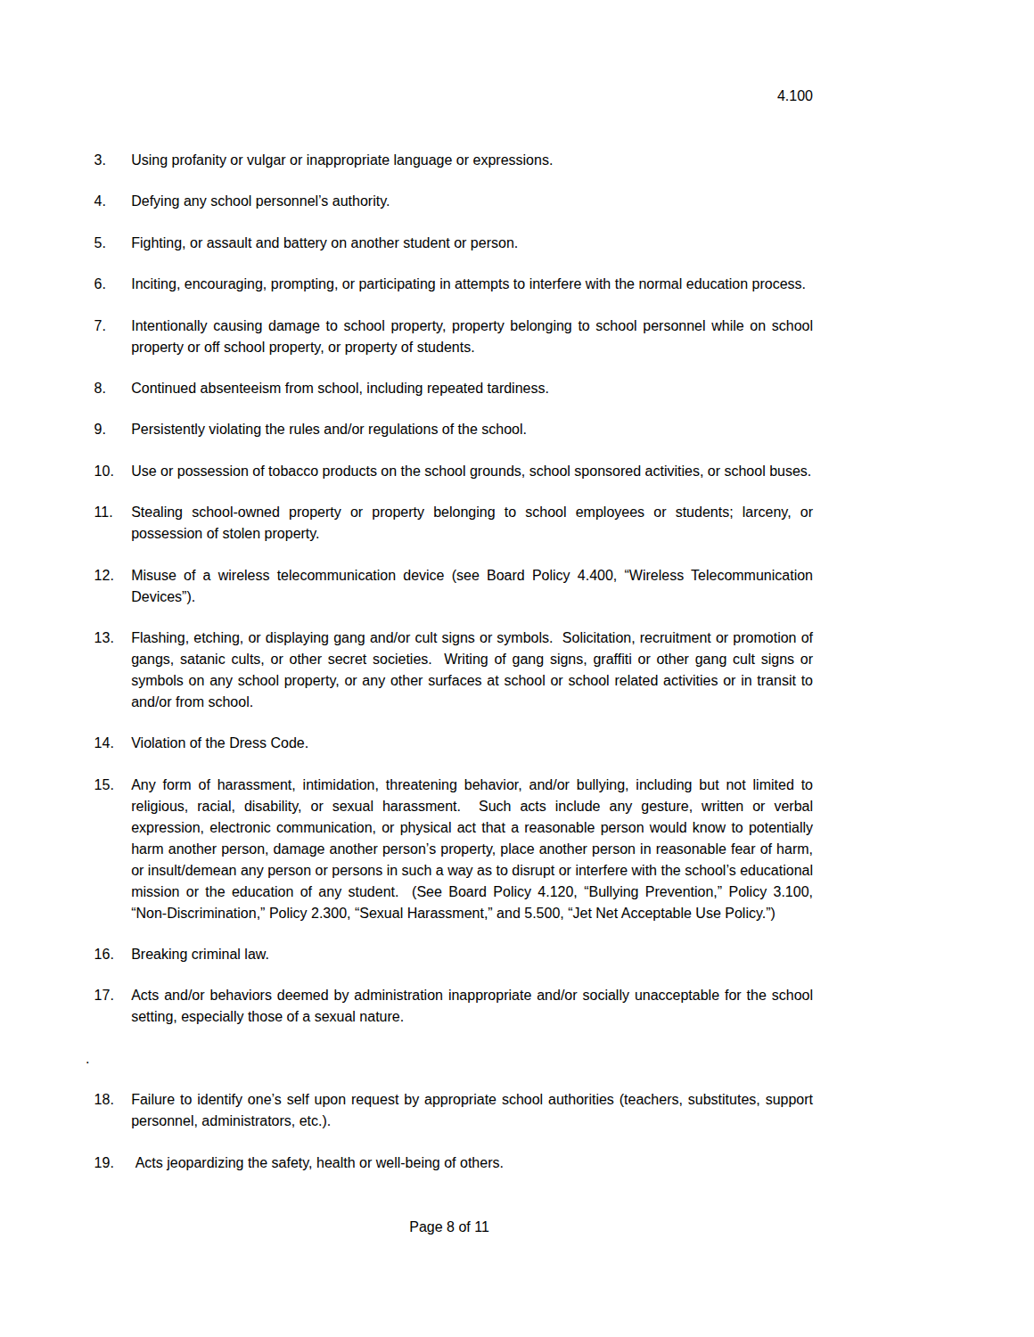4.100
3. Using profanity or vulgar or inappropriate language or expressions.
4. Defying any school personnel’s authority.
5. Fighting, or assault and battery on another student or person.
6. Inciting, encouraging, prompting, or participating in attempts to interfere with the normal education process.
7. Intentionally causing damage to school property, property belonging to school personnel while on school property or off school property, or property of students.
8. Continued absenteeism from school, including repeated tardiness.
9. Persistently violating the rules and/or regulations of the school.
10. Use or possession of tobacco products on the school grounds, school sponsored activities, or school buses.
11. Stealing school-owned property or property belonging to school employees or students; larceny, or possession of stolen property.
12. Misuse of a wireless telecommunication device (see Board Policy 4.400, “Wireless Telecommunication Devices”).
13. Flashing, etching, or displaying gang and/or cult signs or symbols. Solicitation, recruitment or promotion of gangs, satanic cults, or other secret societies. Writing of gang signs, graffiti or other gang cult signs or symbols on any school property, or any other surfaces at school or school related activities or in transit to and/or from school.
14. Violation of the Dress Code.
15. Any form of harassment, intimidation, threatening behavior, and/or bullying, including but not limited to religious, racial, disability, or sexual harassment. Such acts include any gesture, written or verbal expression, electronic communication, or physical act that a reasonable person would know to potentially harm another person, damage another person’s property, place another person in reasonable fear of harm, or insult/demean any person or persons in such a way as to disrupt or interfere with the school’s educational mission or the education of any student. (See Board Policy 4.120, “Bullying Prevention,” Policy 3.100, “Non-Discrimination,” Policy 2.300, “Sexual Harassment,” and 5.500, “Jet Net Acceptable Use Policy.”)
16. Breaking criminal law.
17. Acts and/or behaviors deemed by administration inappropriate and/or socially unacceptable for the school setting, especially those of a sexual nature.
.
18. Failure to identify one’s self upon request by appropriate school authorities (teachers, substitutes, support personnel, administrators, etc.).
19. Acts jeopardizing the safety, health or well-being of others.
Page 8 of 11